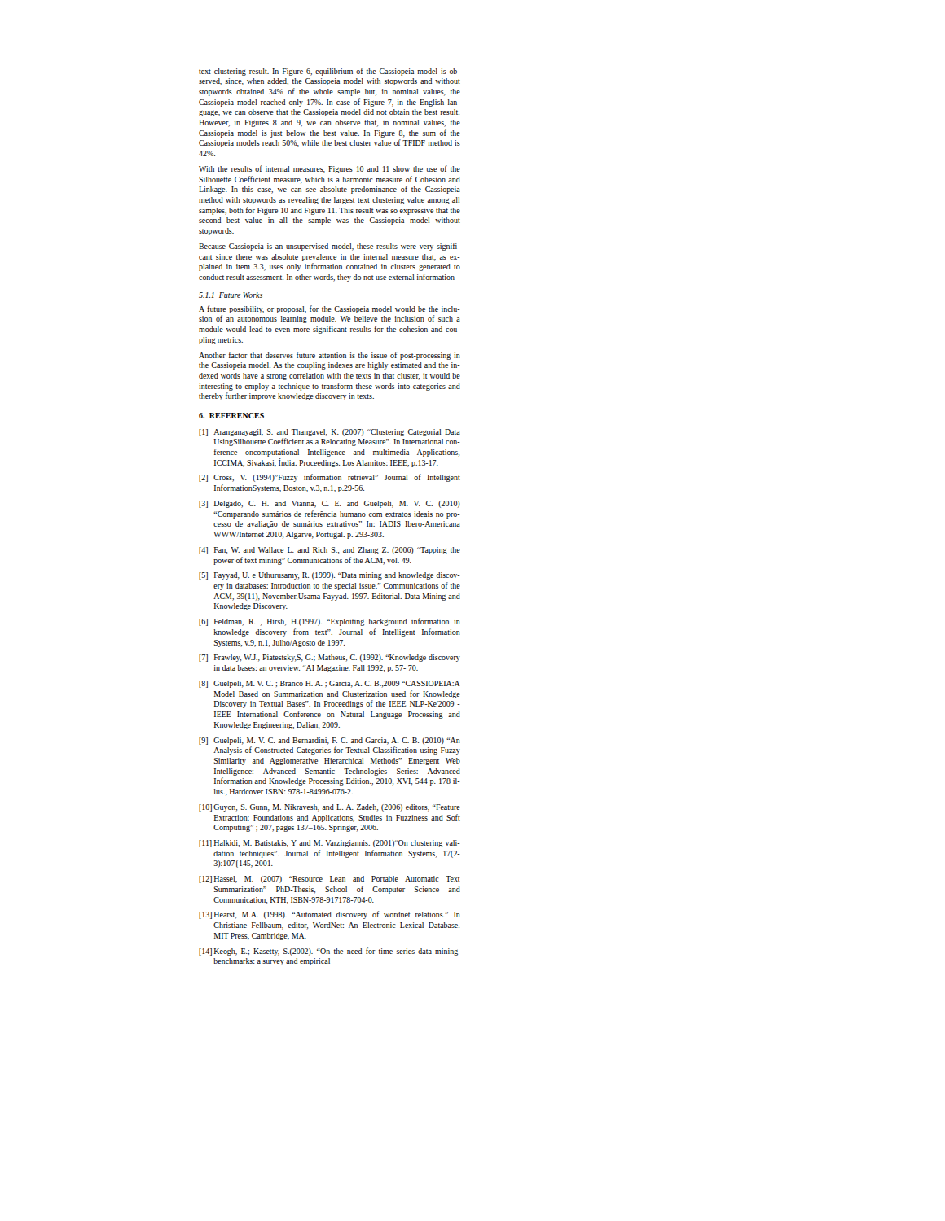text clustering result. In Figure 6, equilibrium of the Cassiopeia model is observed, since, when added, the Cassiopeia model with stopwords and without stopwords obtained 34% of the whole sample but, in nominal values, the Cassiopeia model reached only 17%. In case of Figure 7, in the English language, we can observe that the Cassiopeia model did not obtain the best result. However, in Figures 8 and 9, we can observe that, in nominal values, the Cassiopeia model is just below the best value. In Figure 8, the sum of the Cassiopeia models reach 50%, while the best cluster value of TFIDF method is 42%.
With the results of internal measures, Figures 10 and 11 show the use of the Silhouette Coefficient measure, which is a harmonic measure of Cohesion and Linkage. In this case, we can see absolute predominance of the Cassiopeia method with stopwords as revealing the largest text clustering value among all samples, both for Figure 10 and Figure 11. This result was so expressive that the second best value in all the sample was the Cassiopeia model without stopwords.
Because Cassiopeia is an unsupervised model, these results were very significant since there was absolute prevalence in the internal measure that, as explained in item 3.3, uses only information contained in clusters generated to conduct result assessment. In other words, they do not use external information
5.1.1 Future Works
A future possibility, or proposal, for the Cassiopeia model would be the inclusion of an autonomous learning module. We believe the inclusion of such a module would lead to even more significant results for the cohesion and coupling metrics.
Another factor that deserves future attention is the issue of post-processing in the Cassiopeia model. As the coupling indexes are highly estimated and the indexed words have a strong correlation with the texts in that cluster, it would be interesting to employ a technique to transform these words into categories and thereby further improve knowledge discovery in texts.
6. References
Aranganayagil, S. and Thangavel, K. (2007) “Clustering Categorial Data UsingSilhouette Coefficient as a Relocating Measure”. In International conference oncomputational Intelligence and multimedia Applications, ICCIMA, Sivakasi, Índia. Proceedings. Los Alamitos: IEEE, p.13-17.
Cross, V. (1994)”Fuzzy information retrieval” Journal of Intelligent InformationSystems, Boston, v.3, n.1, p.29-56.
Delgado, C. H. and Vianna, C. E. and Guelpeli, M. V. C. (2010) “Comparando sumários de referência humano com extratos ideais no processo de avaliação de sumários extrativos” In: IADIS Ibero-Americana WWW/Internet 2010, Algarve, Portugal. p. 293-303.
Fan, W. and Wallace L. and Rich S., and Zhang Z. (2006) “Tapping the power of text mining” Communications of the ACM, vol. 49.
Fayyad, U. e Uthurusamy, R. (1999). “Data mining and knowledge discovery in databases: Introduction to the special issue.” Communications of the ACM, 39(11), November.Usama Fayyad. 1997. Editorial. Data Mining and Knowledge Discovery.
Feldman, R. , Hirsh, H.(1997). “Exploiting background information in knowledge discovery from text”. Journal of Intelligent Information Systems, v.9, n.1, Julho/Agosto de 1997.
Frawley, W.J., Piatestsky,S, G.; Matheus, C. (1992). “Knowledge discovery in data bases: an overview. “AI Magazine. Fall 1992, p. 57- 70.
Guelpeli, M. V. C. ; Branco H. A. ; Garcia, A. C. B.,2009 “CASSIOPEIA:A Model Based on Summarization and Clusterization used for Knowledge Discovery in Textual Bases”. In Proceedings of the IEEE NLP-Ke'2009 - IEEE International Conference on Natural Language Processing and Knowledge Engineering, Dalian, 2009.
Guelpeli, M. V. C. and Bernardini, F. C. and Garcia, A. C. B. (2010) “An Analysis of Constructed Categories for Textual Classification using Fuzzy Similarity and Agglomerative Hierarchical Methods” Emergent Web Intelligence: Advanced Semantic Technologies Series: Advanced Information and Knowledge Processing Edition., 2010, XVI, 544 p. 178 illus., Hardcover ISBN: 978-1-84996-076-2.
Guyon, S. Gunn, M. Nikravesh, and L. A. Zadeh, (2006) editors, “Feature Extraction: Foundations and Applications, Studies in Fuzziness and Soft Computing” ; 207, pages 137–165. Springer, 2006.
Halkidi, M. Batistakis, Y and M. Varzirgiannis. (2001)“On clustering validation techniques”. Journal of Intelligent Information Systems, 17(2-3):107{145, 2001.
Hassel, M. (2007) “Resource Lean and Portable Automatic Text Summarization” PhD-Thesis, School of Computer Science and Communication, KTH, ISBN-978-917178-704-0.
Hearst, M.A. (1998). “Automated discovery of wordnet relations.” In Christiane Fellbaum, editor, WordNet: An Electronic Lexical Database. MIT Press, Cambridge, MA.
Keogh, E.; Kasetty, S.(2002). “On the need for time series data mining benchmarks: a survey and empirical